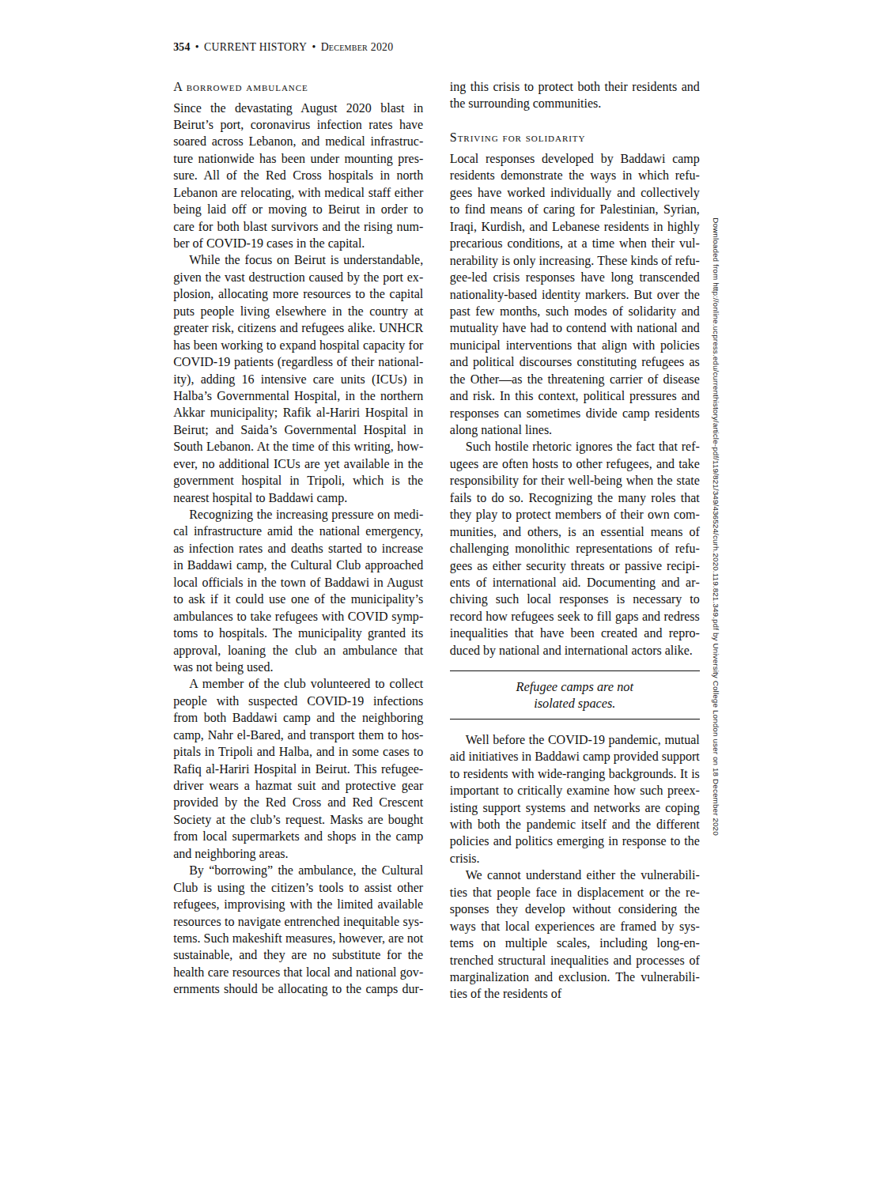354•CURRENT HISTORY•December 2020
A borrowed ambulance
Since the devastating August 2020 blast in Beirut’s port, coronavirus infection rates have soared across Lebanon, and medical infrastructure nationwide has been under mounting pressure. All of the Red Cross hospitals in north Lebanon are relocating, with medical staff either being laid off or moving to Beirut in order to care for both blast survivors and the rising number of COVID-19 cases in the capital.
While the focus on Beirut is understandable, given the vast destruction caused by the port explosion, allocating more resources to the capital puts people living elsewhere in the country at greater risk, citizens and refugees alike. UNHCR has been working to expand hospital capacity for COVID-19 patients (regardless of their nationality), adding 16 intensive care units (ICUs) in Halba’s Governmental Hospital, in the northern Akkar municipality; Rafik al-Hariri Hospital in Beirut; and Saida’s Governmental Hospital in South Lebanon. At the time of this writing, however, no additional ICUs are yet available in the government hospital in Tripoli, which is the nearest hospital to Baddawi camp.
Recognizing the increasing pressure on medical infrastructure amid the national emergency, as infection rates and deaths started to increase in Baddawi camp, the Cultural Club approached local officials in the town of Baddawi in August to ask if it could use one of the municipality’s ambulances to take refugees with COVID symptoms to hospitals. The municipality granted its approval, loaning the club an ambulance that was not being used.
A member of the club volunteered to collect people with suspected COVID-19 infections from both Baddawi camp and the neighboring camp, Nahr el-Bared, and transport them to hospitals in Tripoli and Halba, and in some cases to Rafiq al-Hariri Hospital in Beirut. This refugee-driver wears a hazmat suit and protective gear provided by the Red Cross and Red Crescent Society at the club’s request. Masks are bought from local supermarkets and shops in the camp and neighboring areas.
By “borrowing” the ambulance, the Cultural Club is using the citizen’s tools to assist other refugees, improvising with the limited available resources to navigate entrenched inequitable systems. Such makeshift measures, however, are not sustainable, and they are no substitute for the health care resources that local and national governments should be allocating to the camps during this crisis to protect both their residents and the surrounding communities.
Striving for solidarity
Local responses developed by Baddawi camp residents demonstrate the ways in which refugees have worked individually and collectively to find means of caring for Palestinian, Syrian, Iraqi, Kurdish, and Lebanese residents in highly precarious conditions, at a time when their vulnerability is only increasing. These kinds of refugee-led crisis responses have long transcended nationality-based identity markers. But over the past few months, such modes of solidarity and mutuality have had to contend with national and municipal interventions that align with policies and political discourses constituting refugees as the Other—as the threatening carrier of disease and risk. In this context, political pressures and responses can sometimes divide camp residents along national lines.
Such hostile rhetoric ignores the fact that refugees are often hosts to other refugees, and take responsibility for their well-being when the state fails to do so. Recognizing the many roles that they play to protect members of their own communities, and others, is an essential means of challenging monolithic representations of refugees as either security threats or passive recipients of international aid. Documenting and archiving such local responses is necessary to record how refugees seek to fill gaps and redress inequalities that have been created and reproduced by national and international actors alike.
Refugee camps are not
isolated spaces.
Well before the COVID-19 pandemic, mutual aid initiatives in Baddawi camp provided support to residents with wide-ranging backgrounds. It is important to critically examine how such preexisting support systems and networks are coping with both the pandemic itself and the different policies and politics emerging in response to the crisis.
We cannot understand either the vulnerabilities that people face in displacement or the responses they develop without considering the ways that local experiences are framed by systems on multiple scales, including long-entrenched structural inequalities and processes of marginalization and exclusion. The vulnerabilities of the residents of
Downloaded from http://online.ucpress.edu/currenthistory/article-pdf/119/821/349/436524/curh.2020.119.821.349.pdf by University College London user on 18 December 2020